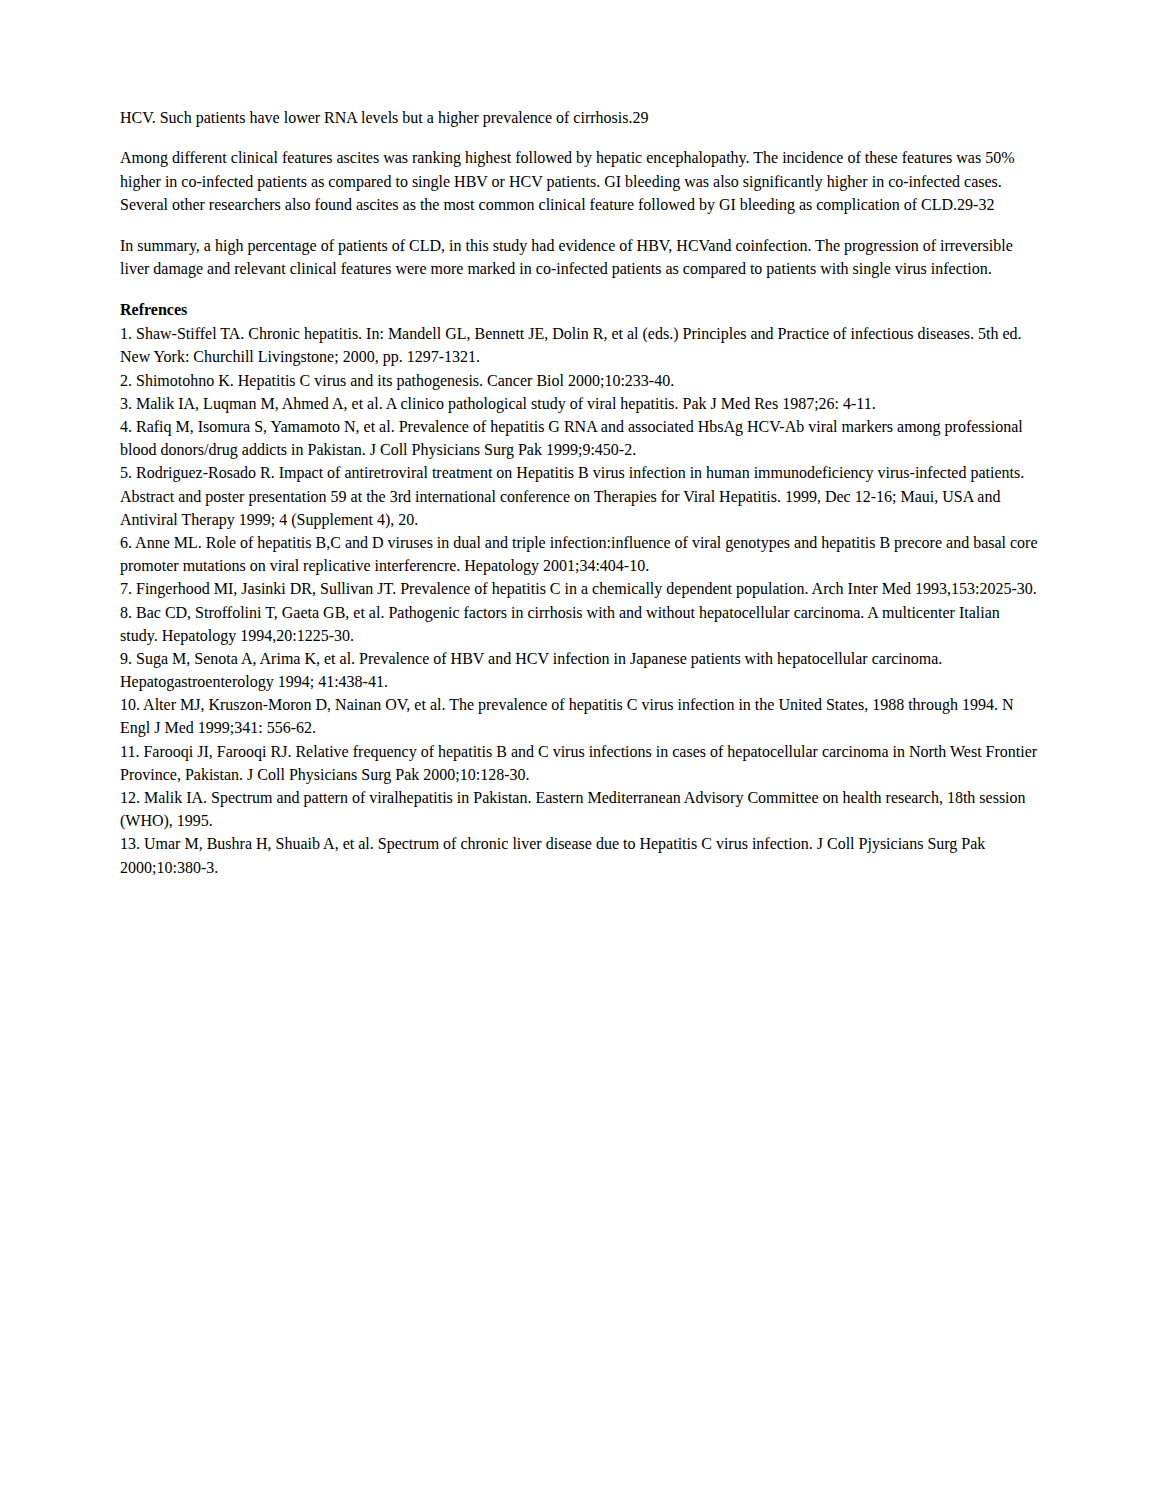HCV. Such patients have lower RNA levels but a higher prevalence of cirrhosis.29
Among different clinical features ascites was ranking highest followed by hepatic encephalopathy. The incidence of these features was 50% higher in co-infected patients as compared to single HBV or HCV patients. GI bleeding was also significantly higher in co-infected cases. Several other researchers also found ascites as the most common clinical feature followed by GI bleeding as complication of CLD.29-32
In summary, a high percentage of patients of CLD, in this study had evidence of HBV, HCVand coinfection. The progression of irreversible liver damage and relevant clinical features were more marked in co-infected patients as compared to patients with single virus infection.
Refrences
1. Shaw-Stiffel TA. Chronic hepatitis. In: Mandell GL, Bennett JE, Dolin R, et al (eds.) Principles and Practice of infectious diseases. 5th ed. New York: Churchill Livingstone; 2000, pp. 1297-1321.
2. Shimotohno K. Hepatitis C virus and its pathogenesis. Cancer Biol 2000;10:233-40.
3. Malik IA, Luqman M, Ahmed A, et al. A clinico pathological study of viral hepatitis. Pak J Med Res 1987;26: 4-11.
4. Rafiq M, Isomura S, Yamamoto N, et al. Prevalence of hepatitis G RNA and associated HbsAg HCV-Ab viral markers among professional blood donors/drug addicts in Pakistan. J Coll Physicians Surg Pak 1999;9:450-2.
5. Rodriguez-Rosado R. Impact of antiretroviral treatment on Hepatitis B virus infection in human immunodeficiency virus-infected patients. Abstract and poster presentation 59 at the 3rd international conference on Therapies for Viral Hepatitis. 1999, Dec 12-16; Maui, USA and Antiviral Therapy 1999; 4 (Supplement 4), 20.
6. Anne ML. Role of hepatitis B,C and D viruses in dual and triple infection:influence of viral genotypes and hepatitis B precore and basal core promoter mutations on viral replicative interferencre. Hepatology 2001;34:404-10.
7. Fingerhood MI, Jasinki DR, Sullivan JT. Prevalence of hepatitis C in a chemically dependent population. Arch Inter Med 1993,153:2025-30.
8. Bac CD, Stroffolini T, Gaeta GB, et al. Pathogenic factors in cirrhosis with and without hepatocellular carcinoma. A multicenter Italian study. Hepatology 1994,20:1225-30.
9. Suga M, Senota A, Arima K, et al. Prevalence of HBV and HCV infection in Japanese patients with hepatocellular carcinoma. Hepatogastroenterology 1994; 41:438-41.
10. Alter MJ, Kruszon-Moron D, Nainan OV, et al. The prevalence of hepatitis C virus infection in the United States, 1988 through 1994. N Engl J Med 1999;341: 556-62.
11. Farooqi JI, Farooqi RJ. Relative frequency of hepatitis B and C virus infections in cases of hepatocellular carcinoma in North West Frontier Province, Pakistan. J Coll Physicians Surg Pak 2000;10:128-30.
12. Malik IA. Spectrum and pattern of viralhepatitis in Pakistan. Eastern Mediterranean Advisory Committee on health research, 18th session (WHO), 1995.
13. Umar M, Bushra H, Shuaib A, et al. Spectrum of chronic liver disease due to Hepatitis C virus infection. J Coll Pjysicians Surg Pak 2000;10:380-3.